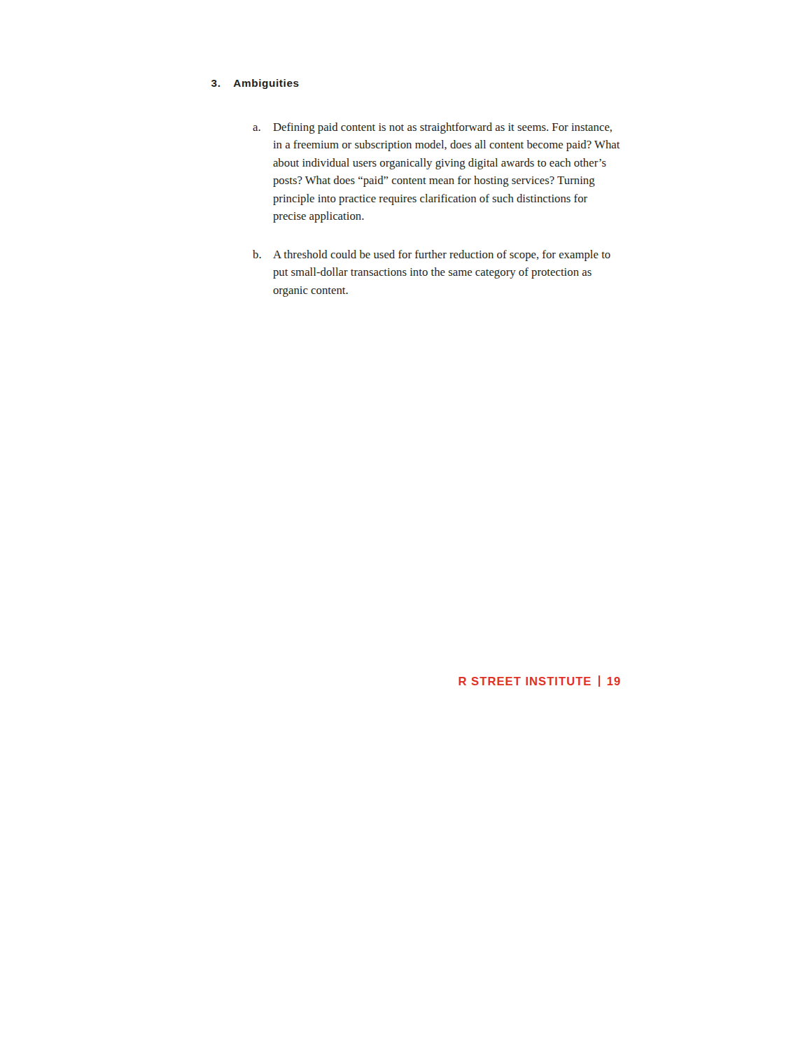3. Ambiguities
a. Defining paid content is not as straightforward as it seems. For instance, in a freemium or subscription model, does all content become paid? What about individual users organically giving digital awards to each other’s posts? What does “paid” content mean for hosting services? Turning principle into practice requires clarification of such distinctions for precise application.
b. A threshold could be used for further reduction of scope, for example to put small-dollar transactions into the same category of protection as organic content.
R STREET INSTITUTE 19